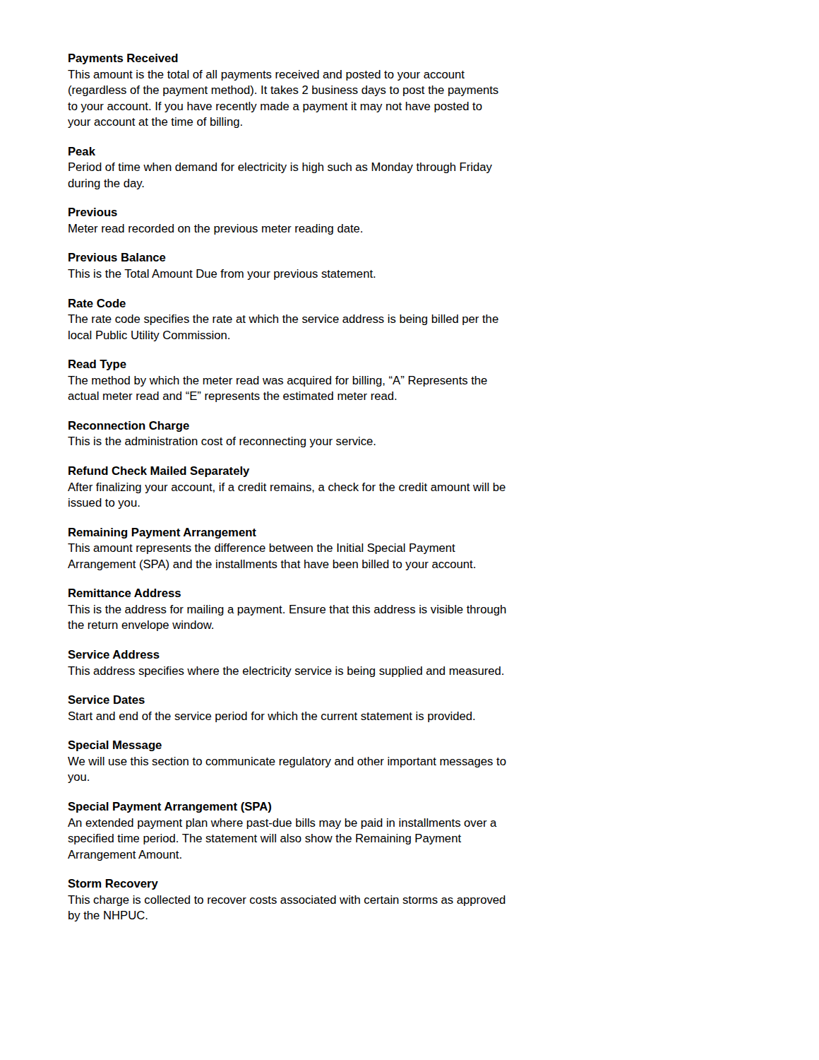Payments Received
This amount is the total of all payments received and posted to your account (regardless of the payment method). It takes 2 business days to post the payments to your account. If you have recently made a payment it may not have posted to your account at the time of billing.
Peak
Period of time when demand for electricity is high such as Monday through Friday during the day.
Previous
Meter read recorded on the previous meter reading date.
Previous Balance
This is the Total Amount Due from your previous statement.
Rate Code
The rate code specifies the rate at which the service address is being billed per the local Public Utility Commission.
Read Type
The method by which the meter read was acquired for billing, “A” Represents the actual meter read and “E” represents the estimated meter read.
Reconnection Charge
This is the administration cost of reconnecting your service.
Refund Check Mailed Separately
After finalizing your account, if a credit remains, a check for the credit amount will be issued to you.
Remaining Payment Arrangement
This amount represents the difference between the Initial Special Payment Arrangement (SPA) and the installments that have been billed to your account.
Remittance Address
This is the address for mailing a payment. Ensure that this address is visible through the return envelope window.
Service Address
This address specifies where the electricity service is being supplied and measured.
Service Dates
Start and end of the service period for which the current statement is provided.
Special Message
We will use this section to communicate regulatory and other important messages to you.
Special Payment Arrangement (SPA)
An extended payment plan where past-due bills may be paid in installments over a specified time period. The statement will also show the Remaining Payment Arrangement Amount.
Storm Recovery
This charge is collected to recover costs associated with certain storms as approved by the NHPUC.